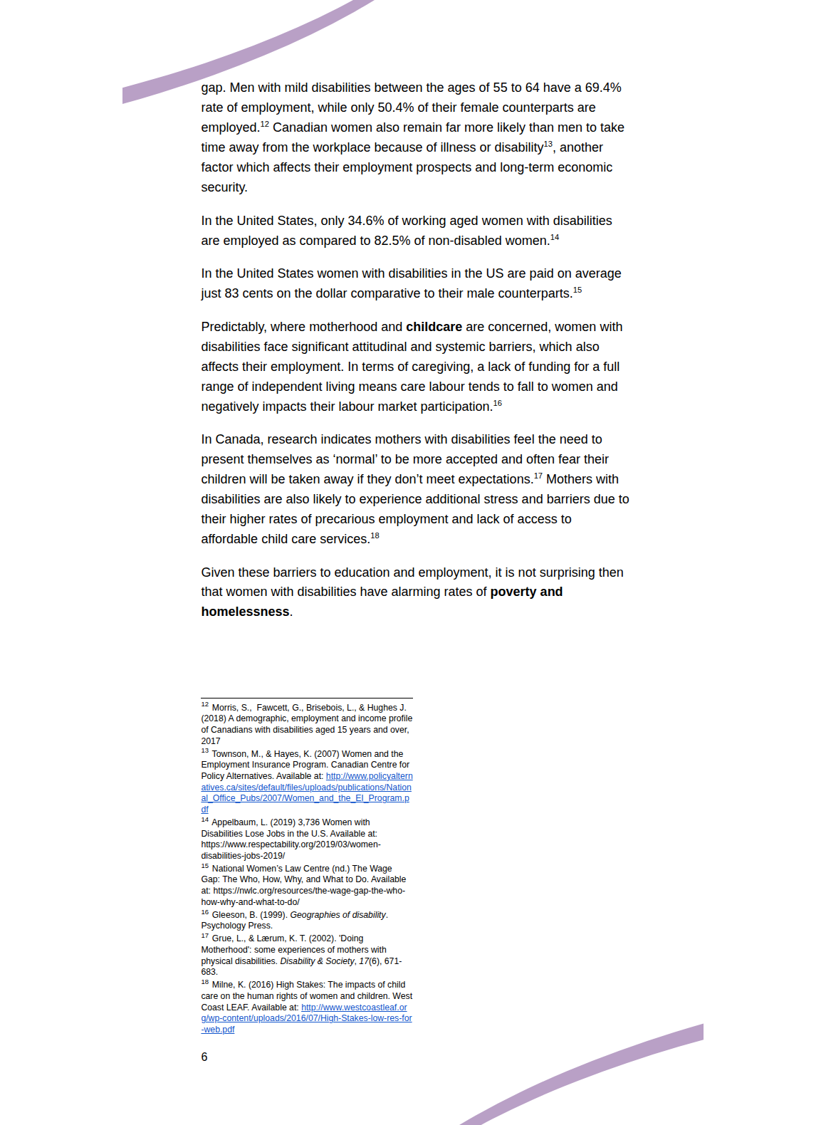gap. Men with mild disabilities between the ages of 55 to 64 have a 69.4% rate of employment, while only 50.4% of their female counterparts are employed.12 Canadian women also remain far more likely than men to take time away from the workplace because of illness or disability13, another factor which affects their employment prospects and long-term economic security.
In the United States, only 34.6% of working aged women with disabilities are employed as compared to 82.5% of non-disabled women.14
In the United States women with disabilities in the US are paid on average just 83 cents on the dollar comparative to their male counterparts.15
Predictably, where motherhood and childcare are concerned, women with disabilities face significant attitudinal and systemic barriers, which also affects their employment. In terms of caregiving, a lack of funding for a full range of independent living means care labour tends to fall to women and negatively impacts their labour market participation.16
In Canada, research indicates mothers with disabilities feel the need to present themselves as ‘normal’ to be more accepted and often fear their children will be taken away if they don’t meet expectations.17 Mothers with disabilities are also likely to experience additional stress and barriers due to their higher rates of precarious employment and lack of access to affordable child care services.18
Given these barriers to education and employment, it is not surprising then that women with disabilities have alarming rates of poverty and homelessness.
12 Morris, S., Fawcett, G., Brisebois, L., & Hughes J. (2018) A demographic, employment and income profile of Canadians with disabilities aged 15 years and over, 2017
13 Townson, M., & Hayes, K. (2007) Women and the Employment Insurance Program. Canadian Centre for Policy Alternatives. Available at: http://www.policyalternatives.ca/sites/default/files/uploads/publications/National_Office_Pubs/2007/Women_and_the_EI_Program.pdf
14 Appelbaum, L. (2019) 3,736 Women with Disabilities Lose Jobs in the U.S. Available at: https://www.respectability.org/2019/03/women-disabilities-jobs-2019/
15 National Women’s Law Centre (nd.) The Wage Gap: The Who, How, Why, and What to Do. Available at: https://nwlc.org/resources/the-wage-gap-the-who-how-why-and-what-to-do/
16 Gleeson, B. (1999). Geographies of disability. Psychology Press.
17 Grue, L., & Lærum, K. T. (2002). 'Doing Motherhood': some experiences of mothers with physical disabilities. Disability & Society, 17(6), 671-683.
18 Milne, K. (2016) High Stakes: The impacts of child care on the human rights of women and children. West Coast LEAF. Available at: http://www.westcoastleaf.org/wp-content/uploads/2016/07/High-Stakes-low-res-for-web.pdf
6